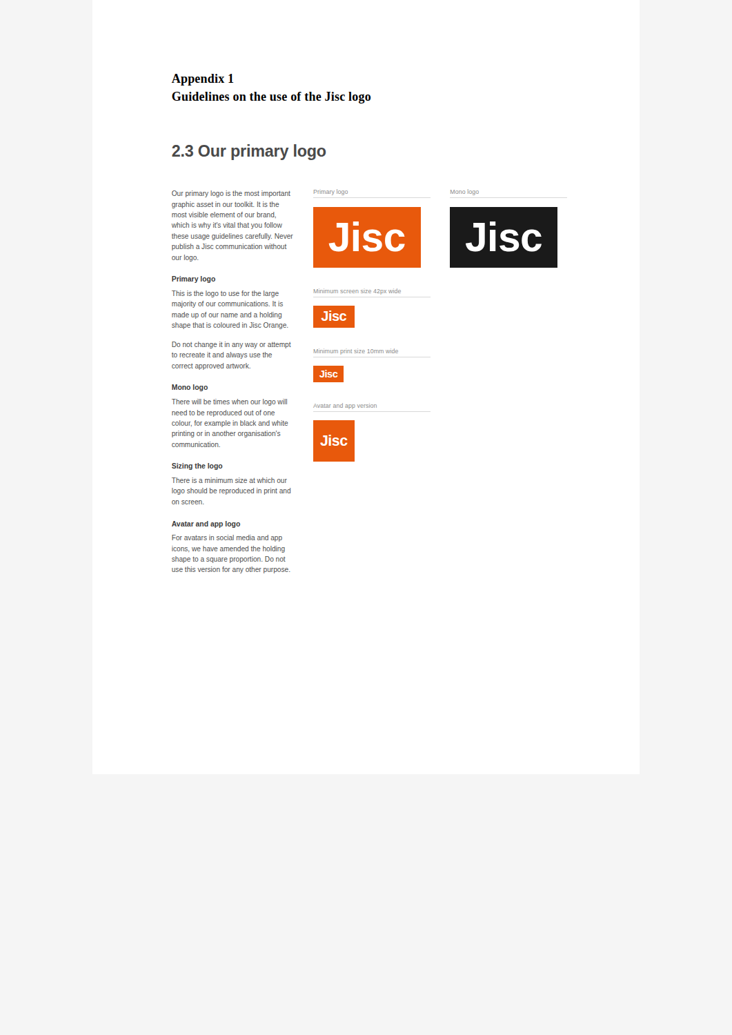Appendix 1 Guidelines on the use of the Jisc logo
2.3 Our primary logo
Our primary logo is the most important graphic asset in our toolkit. It is the most visible element of our brand, which is why it's vital that you follow these usage guidelines carefully. Never publish a Jisc communication without our logo.
Primary logo
This is the logo to use for the large majority of our communications. It is made up of our name and a holding shape that is coloured in Jisc Orange.
Do not change it in any way or attempt to recreate it and always use the correct approved artwork.
Mono logo
There will be times when our logo will need to be reproduced out of one colour, for example in black and white printing or in another organisation's communication.
Sizing the logo
There is a minimum size at which our logo should be reproduced in print and on screen.
Avatar and app logo
For avatars in social media and app icons, we have amended the holding shape to a square proportion. Do not use this version for any other purpose.
Primary logo
Jisc
Minimum screen size 42px wide
Jisc
Minimum print size 10mm wide
Jisc
Avatar and app version
Jisc
Mono logo
Jisc